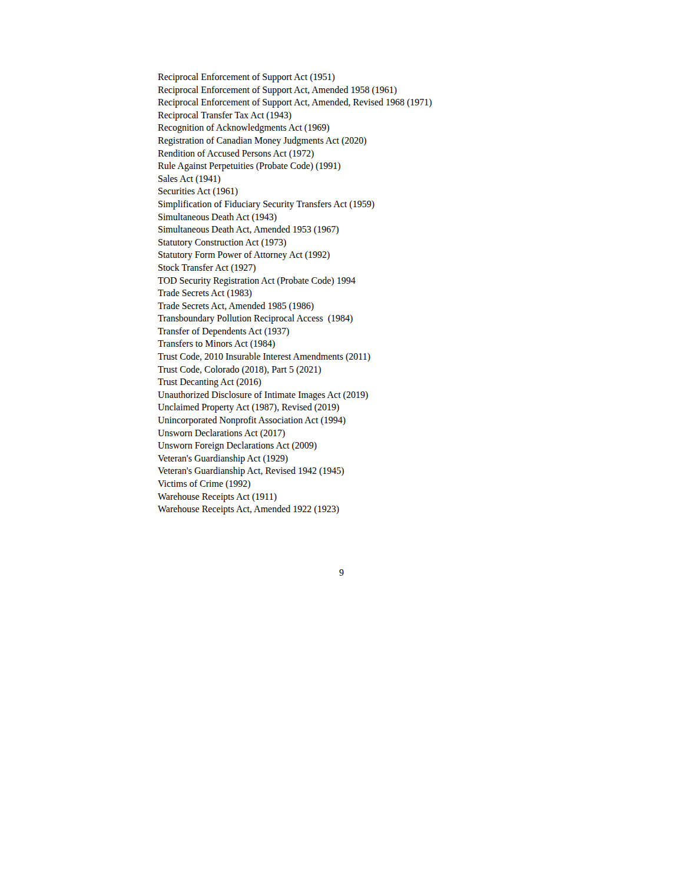Reciprocal Enforcement of Support Act (1951)
Reciprocal Enforcement of Support Act, Amended 1958 (1961)
Reciprocal Enforcement of Support Act, Amended, Revised 1968 (1971)
Reciprocal Transfer Tax Act (1943)
Recognition of Acknowledgments Act (1969)
Registration of Canadian Money Judgments Act (2020)
Rendition of Accused Persons Act (1972)
Rule Against Perpetuities (Probate Code) (1991)
Sales Act (1941)
Securities Act (1961)
Simplification of Fiduciary Security Transfers Act (1959)
Simultaneous Death Act (1943)
Simultaneous Death Act, Amended 1953 (1967)
Statutory Construction Act (1973)
Statutory Form Power of Attorney Act (1992)
Stock Transfer Act (1927)
TOD Security Registration Act (Probate Code) 1994
Trade Secrets Act (1983)
Trade Secrets Act, Amended 1985 (1986)
Transboundary Pollution Reciprocal Access (1984)
Transfer of Dependents Act (1937)
Transfers to Minors Act (1984)
Trust Code, 2010 Insurable Interest Amendments (2011)
Trust Code, Colorado (2018), Part 5 (2021)
Trust Decanting Act (2016)
Unauthorized Disclosure of Intimate Images Act (2019)
Unclaimed Property Act (1987), Revised (2019)
Unincorporated Nonprofit Association Act (1994)
Unsworn Declarations Act (2017)
Unsworn Foreign Declarations Act (2009)
Veteran's Guardianship Act (1929)
Veteran's Guardianship Act, Revised 1942 (1945)
Victims of Crime (1992)
Warehouse Receipts Act (1911)
Warehouse Receipts Act, Amended 1922 (1923)
9